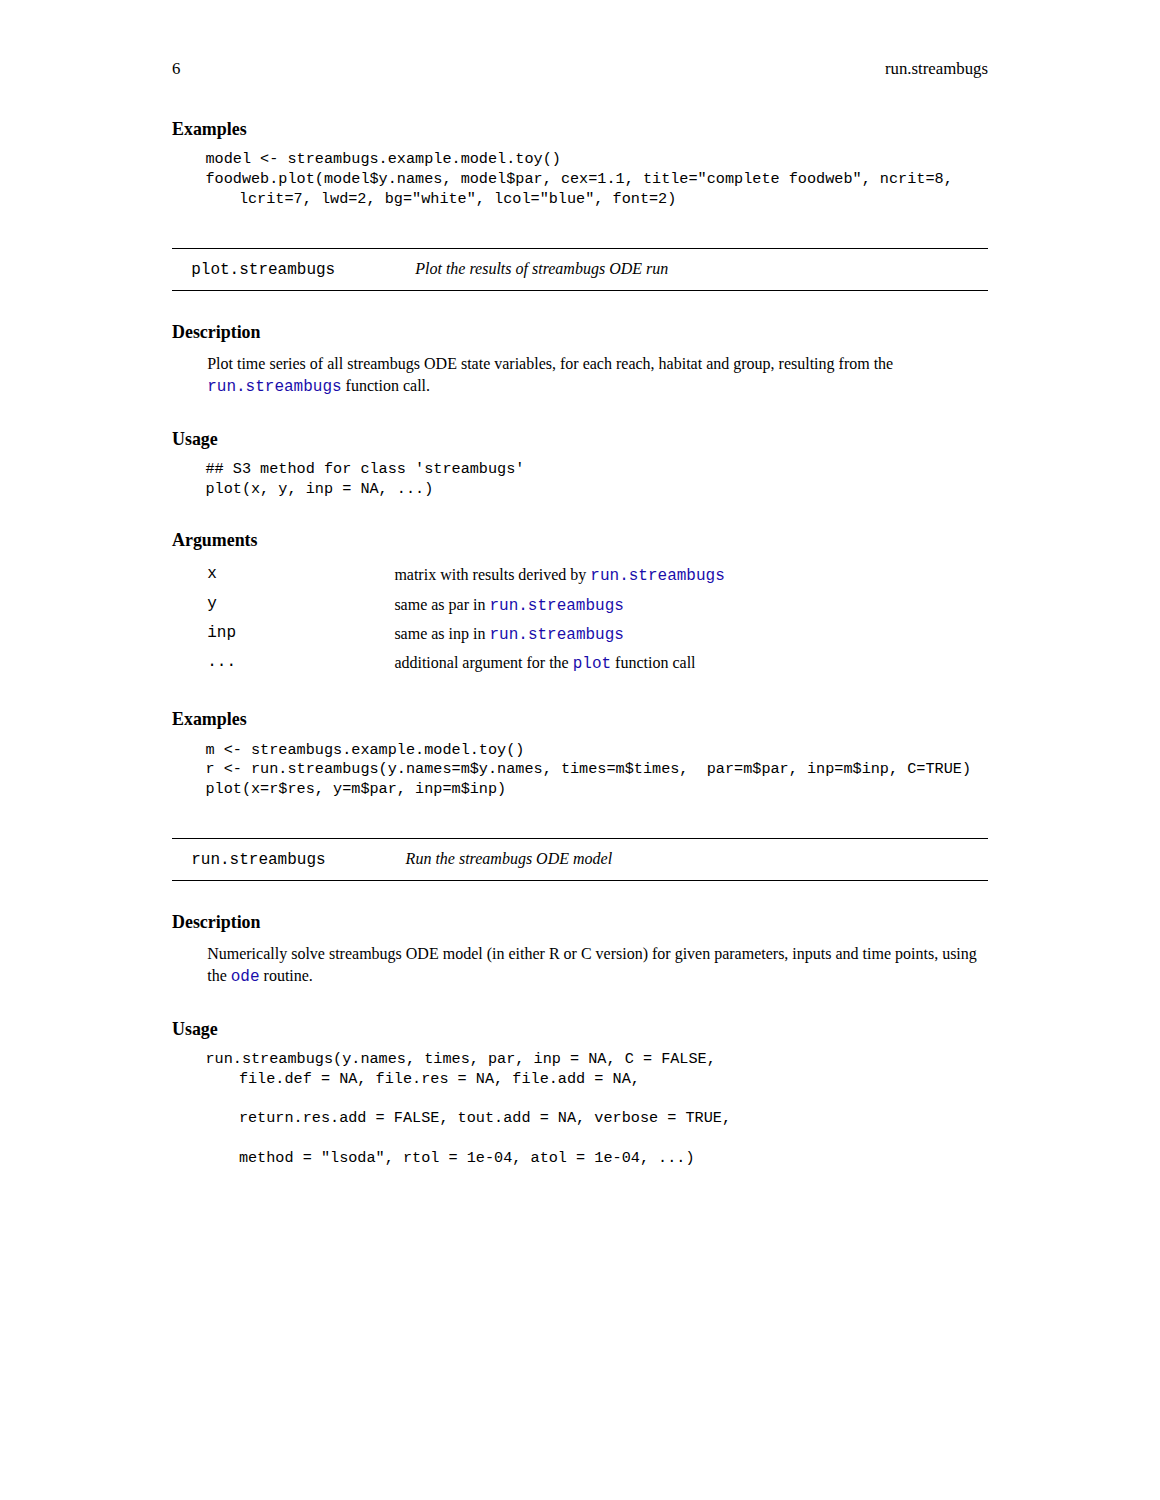6 run.streambugs
Examples
model <- streambugs.example.model.toy()
foodweb.plot(model$y.names, model$par, cex=1.1, title="complete foodweb", ncrit=8,
lcrit=7, lwd=2, bg="white", lcol="blue", font=2)
plot.streambugs Plot the results of streambugs ODE run
Description
Plot time series of all streambugs ODE state variables, for each reach, habitat and group, resulting from the run.streambugs function call.
Usage
## S3 method for class 'streambugs'
plot(x, y, inp = NA, ...)
Arguments
| x | matrix with results derived by run.streambugs |
| y | same as par in run.streambugs |
| inp | same as inp in run.streambugs |
| ... | additional argument for the plot function call |
Examples
m <- streambugs.example.model.toy()
r <- run.streambugs(y.names=m$y.names, times=m$times,  par=m$par, inp=m$inp, C=TRUE)
plot(x=r$res, y=m$par, inp=m$inp)
run.streambugs Run the streambugs ODE model
Description
Numerically solve streambugs ODE model (in either R or C version) for given parameters, inputs and time points, using the ode routine.
Usage
run.streambugs(y.names, times, par, inp = NA, C = FALSE,
file.def = NA, file.res = NA, file.add = NA,
return.res.add = FALSE, tout.add = NA, verbose = TRUE,
method = "lsoda", rtol = 1e-04, atol = 1e-04, ...)